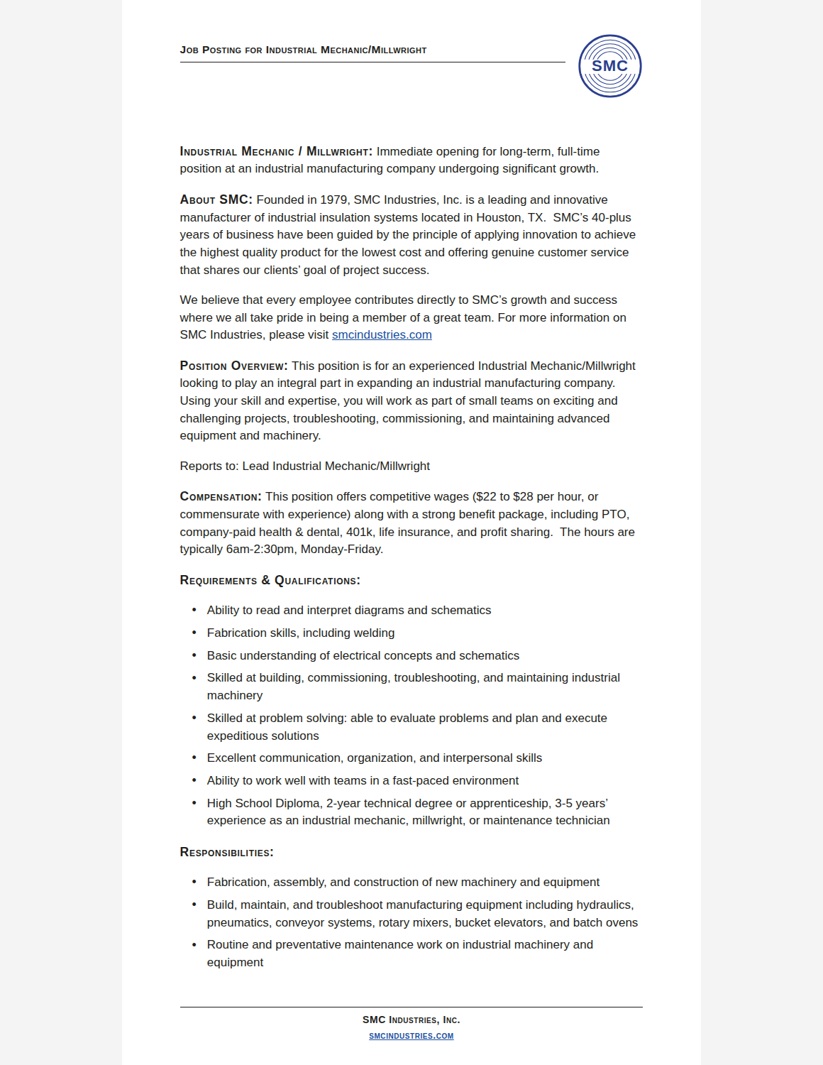Job Posting for Industrial Mechanic/Millwright
SMC
Industrial Mechanic / Millwright:
Immediate opening for long-term, full-time position at an industrial manufacturing company undergoing significant growth.
About SMC:
Founded in 1979, SMC Industries, Inc. is a leading and innovative manufacturer of industrial insulation systems located in Houston, TX. SMC’s 40-plus years of business have been guided by the principle of applying innovation to achieve the highest quality product for the lowest cost and offering genuine customer service that shares our clients’ goal of project success.
We believe that every employee contributes directly to SMC’s growth and success where we all take pride in being a member of a great team. For more information on SMC Industries, please visit smcindustries.com
Position Overview:
This position is for an experienced Industrial Mechanic/Millwright looking to play an integral part in expanding an industrial manufacturing company. Using your skill and expertise, you will work as part of small teams on exciting and challenging projects, troubleshooting, commissioning, and maintaining advanced equipment and machinery.
Reports to: Lead Industrial Mechanic/Millwright
Compensation:
This position offers competitive wages ($22 to $28 per hour, or commensurate with experience) along with a strong benefit package, including PTO, company-paid health & dental, 401k, life insurance, and profit sharing. The hours are typically 6am-2:30pm, Monday-Friday.
Requirements & Qualifications:
Ability to read and interpret diagrams and schematics
Fabrication skills, including welding
Basic understanding of electrical concepts and schematics
Skilled at building, commissioning, troubleshooting, and maintaining industrial machinery
Skilled at problem solving: able to evaluate problems and plan and execute expeditious solutions
Excellent communication, organization, and interpersonal skills
Ability to work well with teams in a fast-paced environment
High School Diploma, 2-year technical degree or apprenticeship, 3-5 years’ experience as an industrial mechanic, millwright, or maintenance technician
Responsibilities:
Fabrication, assembly, and construction of new machinery and equipment
Build, maintain, and troubleshoot manufacturing equipment including hydraulics, pneumatics, conveyor systems, rotary mixers, bucket elevators, and batch ovens
Routine and preventative maintenance work on industrial machinery and equipment
SMC Industries, Inc.
smcindustries.com